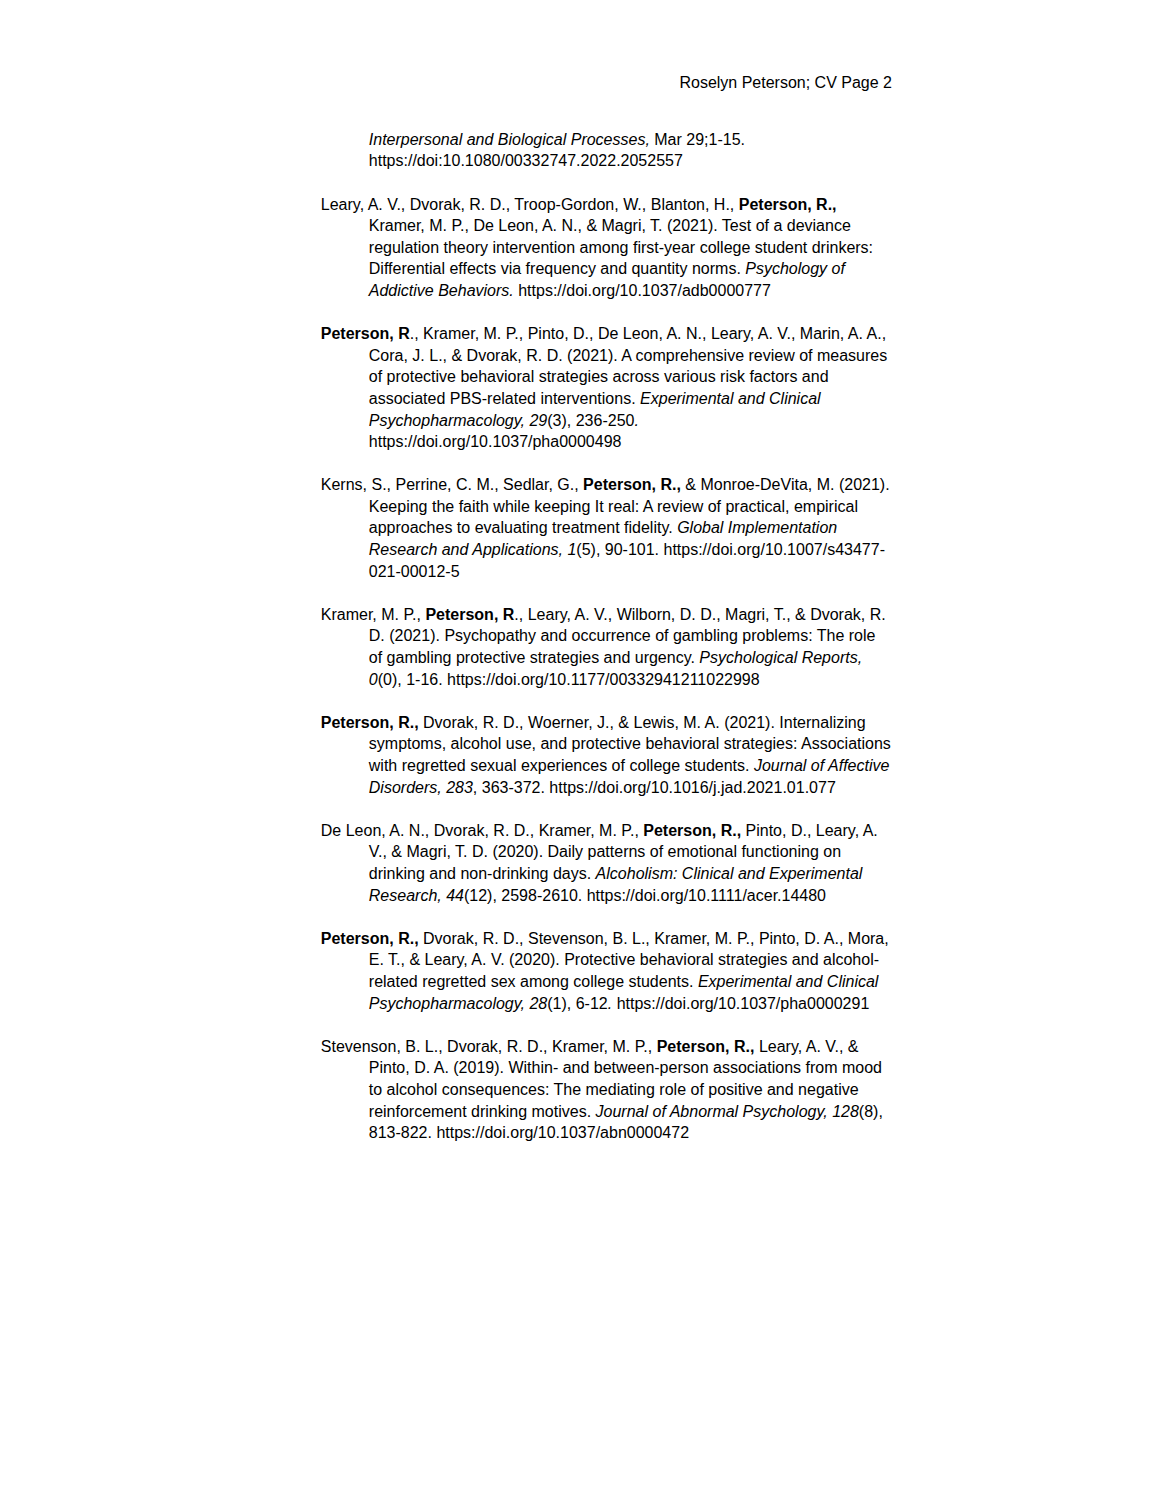Roselyn Peterson; CV Page 2
Interpersonal and Biological Processes, Mar 29;1-15.
https://doi:10.1080/00332747.2022.2052557
Leary, A. V., Dvorak, R. D., Troop-Gordon, W., Blanton, H., Peterson, R., Kramer, M. P., De Leon, A. N., & Magri, T. (2021). Test of a deviance regulation theory intervention among first-year college student drinkers: Differential effects via frequency and quantity norms. Psychology of Addictive Behaviors. https://doi.org/10.1037/adb0000777
Peterson, R., Kramer, M. P., Pinto, D., De Leon, A. N., Leary, A. V., Marin, A. A., Cora, J. L., & Dvorak, R. D. (2021). A comprehensive review of measures of protective behavioral strategies across various risk factors and associated PBS-related interventions. Experimental and Clinical Psychopharmacology, 29(3), 236-250. https://doi.org/10.1037/pha0000498
Kerns, S., Perrine, C. M., Sedlar, G., Peterson, R., & Monroe-DeVita, M. (2021). Keeping the faith while keeping It real: A review of practical, empirical approaches to evaluating treatment fidelity. Global Implementation Research and Applications, 1(5), 90-101. https://doi.org/10.1007/s43477-021-00012-5
Kramer, M. P., Peterson, R., Leary, A. V., Wilborn, D. D., Magri, T., & Dvorak, R. D. (2021). Psychopathy and occurrence of gambling problems: The role of gambling protective strategies and urgency. Psychological Reports, 0(0), 1-16. https://doi.org/10.1177/00332941211022998
Peterson, R., Dvorak, R. D., Woerner, J., & Lewis, M. A. (2021). Internalizing symptoms, alcohol use, and protective behavioral strategies: Associations with regretted sexual experiences of college students. Journal of Affective Disorders, 283, 363-372. https://doi.org/10.1016/j.jad.2021.01.077
De Leon, A. N., Dvorak, R. D., Kramer, M. P., Peterson, R., Pinto, D., Leary, A. V., & Magri, T. D. (2020). Daily patterns of emotional functioning on drinking and non-drinking days. Alcoholism: Clinical and Experimental Research, 44(12), 2598-2610. https://doi.org/10.1111/acer.14480
Peterson, R., Dvorak, R. D., Stevenson, B. L., Kramer, M. P., Pinto, D. A., Mora, E. T., & Leary, A. V. (2020). Protective behavioral strategies and alcohol-related regretted sex among college students. Experimental and Clinical Psychopharmacology, 28(1), 6-12. https://doi.org/10.1037/pha0000291
Stevenson, B. L., Dvorak, R. D., Kramer, M. P., Peterson, R., Leary, A. V., & Pinto, D. A. (2019). Within- and between-person associations from mood to alcohol consequences: The mediating role of positive and negative reinforcement drinking motives. Journal of Abnormal Psychology, 128(8), 813-822. https://doi.org/10.1037/abn0000472